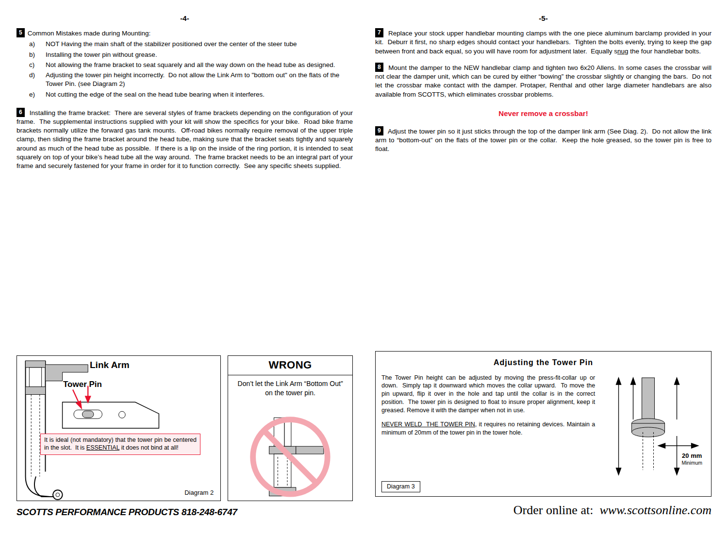-4-
5 Common Mistakes made during Mounting:
a) NOT Having the main shaft of the stabilizer positioned over the center of the steer tube
b) Installing the tower pin without grease.
c) Not allowing the frame bracket to seat squarely and all the way down on the head tube as designed.
d) Adjusting the tower pin height incorrectly. Do not allow the Link Arm to "bottom out" on the flats of the Tower Pin. (see Diagram 2)
e) Not cutting the edge of the seal on the head tube bearing when it interferes.
6 Installing the frame bracket: There are several styles of frame brackets depending on the configuration of your frame. The supplemental instructions supplied with your kit will show the specifics for your bike. Road bike frame brackets normally utilize the forward gas tank mounts. Off-road bikes normally require removal of the upper triple clamp, then sliding the frame bracket around the head tube, making sure that the bracket seats tightly and squarely around as much of the head tube as possible. If there is a lip on the inside of the ring portion, it is intended to seat squarely on top of your bike’s head tube all the way around. The frame bracket needs to be an integral part of your frame and securely fastened for your frame in order for it to function correctly. See any specific sheets supplied.
Link Arm
Tower Pin
It is ideal (not mandatory) that the tower pin be centered in the slot. It is ESSENTIAL it does not bind at all!
Diagram 2
WRONG
Don’t let the Link Arm “Bottom Out” on the tower pin.
SCOTTS PERFORMANCE PRODUCTS 818-248-6747
-5-
7 Replace your stock upper handlebar mounting clamps with the one piece aluminum barclamp provided in your kit. Deburr it first, no sharp edges should contact your handlebars. Tighten the bolts evenly, trying to keep the gap between front and back equal, so you will have room for adjustment later. Equally snug the four handlebar bolts.
8 Mount the damper to the NEW handlebar clamp and tighten two 6x20 Allens. In some cases the crossbar will not clear the damper unit, which can be cured by either “bowing” the crossbar slightly or changing the bars. Do not let the crossbar make contact with the damper. Protaper, Renthal and other large diameter handlebars are also available from SCOTTS, which eliminates crossbar problems.
Never remove a crossbar!
9 Adjust the tower pin so it just sticks through the top of the damper link arm (See Diag. 2). Do not allow the link arm to “bottom-out” on the flats of the tower pin or the collar. Keep the hole greased, so the tower pin is free to float.
Adjusting the Tower Pin
The Tower Pin height can be adjusted by moving the press-fit-collar up or down. Simply tap it downward which moves the collar upward. To move the pin upward, flip it over in the hole and tap until the collar is in the correct position. The tower pin is designed to float to insure proper alignment, keep it greased. Remove it with the damper when not in use.
NEVER WELD THE TOWER PIN, it requires no retaining devices. Maintain a minimum of 20mm of the tower pin in the tower hole.
20 mm
Minimum
Diagram 3
Order online at: www.scottsonline.com